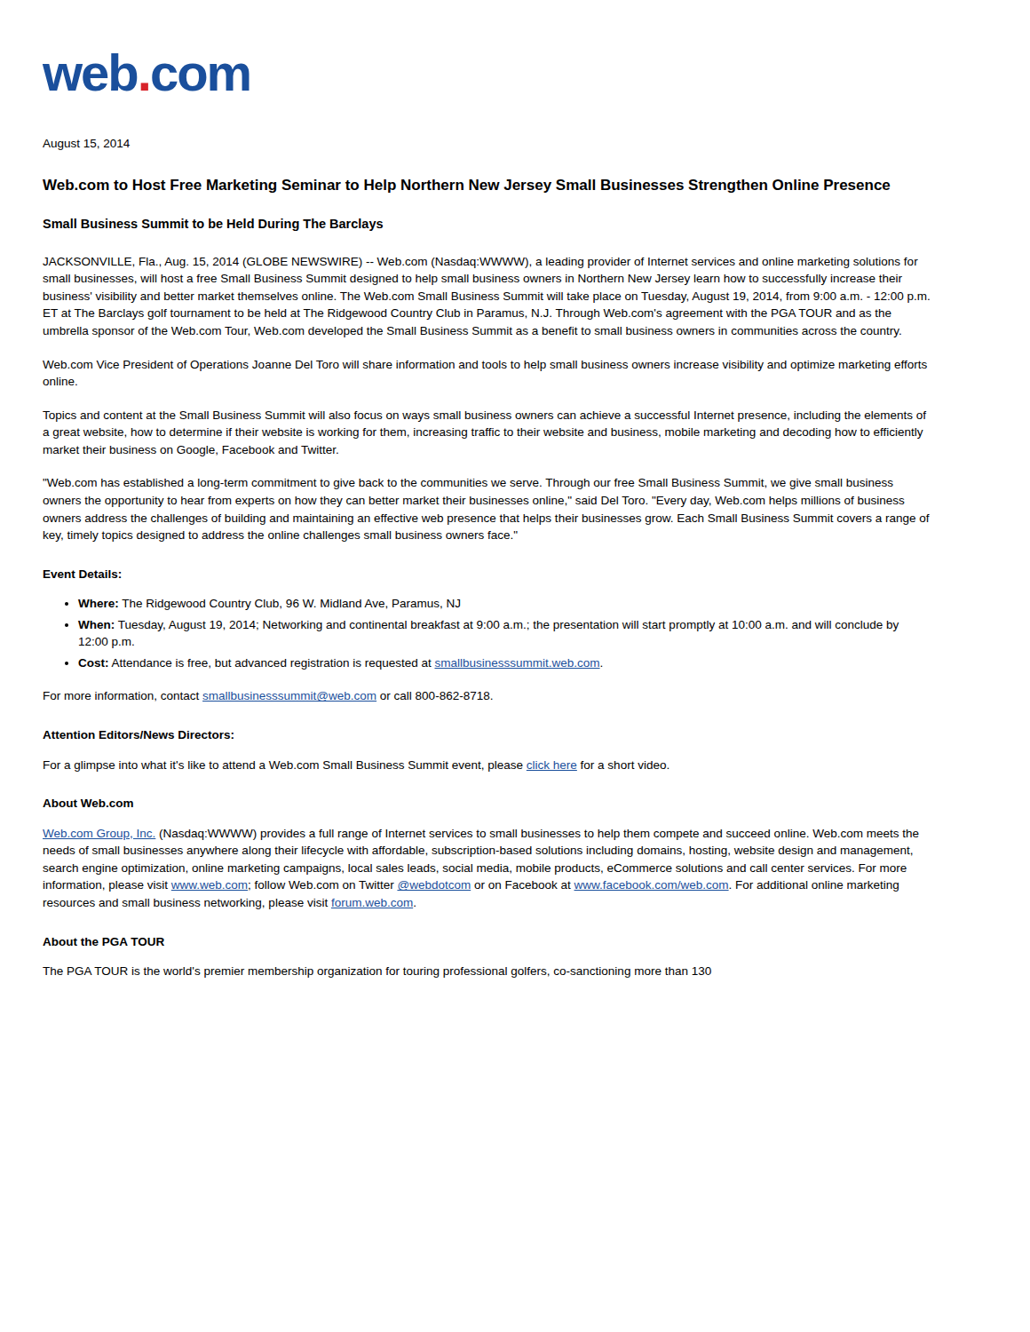web. com
August 15, 2014
Web.com to Host Free Marketing Seminar to Help Northern New Jersey Small Businesses Strengthen Online Presence
Small Business Summit to be Held During The Barclays
JACKSONVILLE, Fla., Aug. 15, 2014 (GLOBE NEWSWIRE) -- Web.com (Nasdaq:WWWW), a leading provider of Internet services and online marketing solutions for small businesses, will host a free Small Business Summit designed to help small business owners in Northern New Jersey learn how to successfully increase their business' visibility and better market themselves online. The Web.com Small Business Summit will take place on Tuesday, August 19, 2014, from 9:00 a.m. - 12:00 p.m. ET at The Barclays golf tournament to be held at The Ridgewood Country Club in Paramus, N.J. Through Web.com's agreement with the PGA TOUR and as the umbrella sponsor of the Web.com Tour, Web.com developed the Small Business Summit as a benefit to small business owners in communities across the country.
Web.com Vice President of Operations Joanne Del Toro will share information and tools to help small business owners increase visibility and optimize marketing efforts online.
Topics and content at the Small Business Summit will also focus on ways small business owners can achieve a successful Internet presence, including the elements of a great website, how to determine if their website is working for them, increasing traffic to their website and business, mobile marketing and decoding how to efficiently market their business on Google, Facebook and Twitter.
"Web.com has established a long-term commitment to give back to the communities we serve. Through our free Small Business Summit, we give small business owners the opportunity to hear from experts on how they can better market their businesses online," said Del Toro. "Every day, Web.com helps millions of business owners address the challenges of building and maintaining an effective web presence that helps their businesses grow. Each Small Business Summit covers a range of key, timely topics designed to address the online challenges small business owners face."
Event Details:
Where: The Ridgewood Country Club, 96 W. Midland Ave, Paramus, NJ
When: Tuesday, August 19, 2014; Networking and continental breakfast at 9:00 a.m.; the presentation will start promptly at 10:00 a.m. and will conclude by 12:00 p.m.
Cost: Attendance is free, but advanced registration is requested at smallbusinesssummit.web.com.
For more information, contact smallbusinesssummit@web.com or call 800-862-8718.
Attention Editors/News Directors:
For a glimpse into what it's like to attend a Web.com Small Business Summit event, please click here for a short video.
About Web.com
Web.com Group, Inc. (Nasdaq:WWWW) provides a full range of Internet services to small businesses to help them compete and succeed online. Web.com meets the needs of small businesses anywhere along their lifecycle with affordable, subscription-based solutions including domains, hosting, website design and management, search engine optimization, online marketing campaigns, local sales leads, social media, mobile products, eCommerce solutions and call center services. For more information, please visit www.web.com; follow Web.com on Twitter @webdotcom or on Facebook at www.facebook.com/web.com. For additional online marketing resources and small business networking, please visit forum.web.com.
About the PGA TOUR
The PGA TOUR is the world's premier membership organization for touring professional golfers, co-sanctioning more than 130